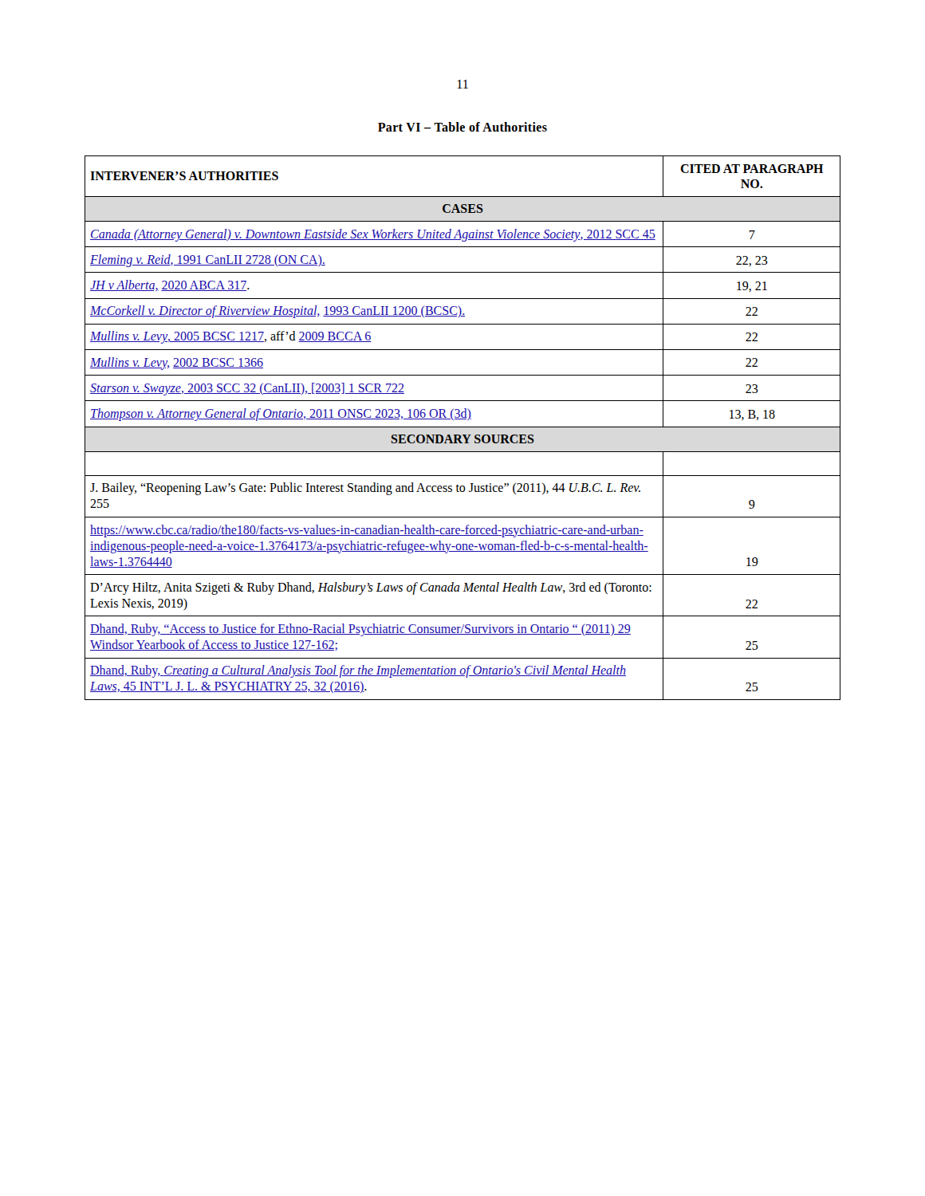11
Part VI – Table of Authorities
| Intervener’s Authorities | Cited at Paragraph No. |
| --- | --- |
| Cases |
| Canada (Attorney General) v. Downtown Eastside Sex Workers United Against Violence Society , 2012 SCC 45 | 7 |
| Fleming v. Reid , 1991 CanLII 2728 (ON CA). | 22, 23 |
| JH v Alberta, 2020 ABCA 317 . | 19, 21 |
| McCorkell v. Director of Riverview Hospital, 1993 CanLII 1200 (BCSC). | 22 |
| Mullins v. Levy , 2005 BCSC 1217 , aff’d 2009 BCCA 6 | 22 |
| Mullins v. Levy, 2002 BCSC 1366 | 22 |
| Starson v. Swayze , 2003 SCC 32 (CanLII), [2003] 1 SCR 722 | 23 |
| Thompson v. Attorney General of Ontario , 2011 ONSC 2023, 106 OR (3d) | 13, B, 18 |
| Secondary Sources |
| J. Bailey, “Reopening Law’s Gate: Public Interest Standing and Access to Justice” (2011), 44 U.B.C. L. Rev. 255 | 9 |
| https://www.cbc.ca/radio/the180/facts-vs-values-in-canadian-health-care-forced-psychiatric-care-and-urban-indigenous-people-need-a-voice-1.3764173/a-psychiatric-refugee-why-one-woman-fled-b-c-s-mental-health-laws-1.3764440 | 19 |
| D’Arcy Hiltz, Anita Szigeti & Ruby Dhand, Halsbury’s Laws of Canada Mental Health Law , 3rd ed (Toronto: Lexis Nexis, 2019) | 22 |
| Dhand, Ruby, “Access to Justice for Ethno-Racial Psychiatric Consumer/Survivors in Ontario “ (2011) 29 Windsor Yearbook of Access to Justice 127-162; | 25 |
| Dhand, Ruby, Creating a Cultural Analysis Tool for the Implementation of Ontario's Civil Mental Health Laws, 45 INT’L J. L. & PSYCHIATRY 25, 32 (2016) . | 25 |